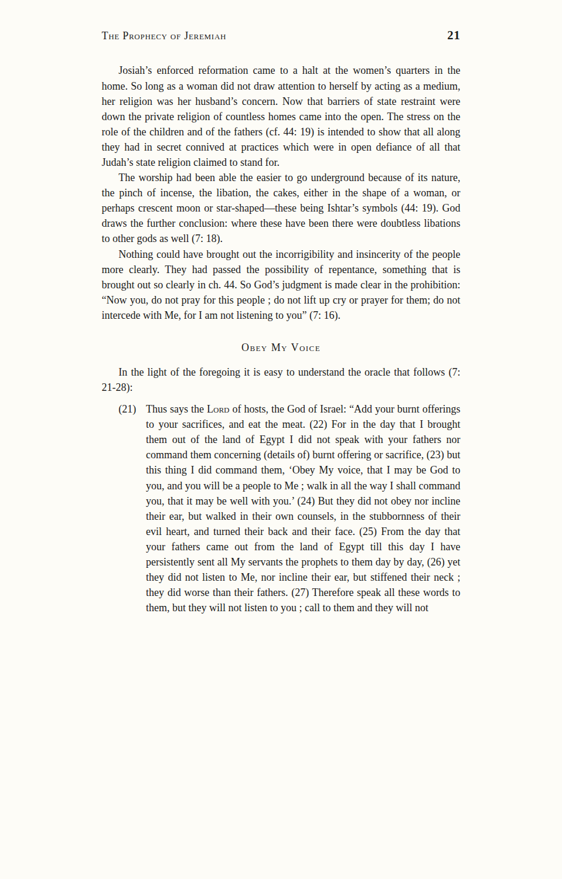The Prophecy of Jeremiah 21
Josiah’s enforced reformation came to a halt at the women’s quarters in the home. So long as a woman did not draw attention to herself by acting as a medium, her religion was her husband’s concern. Now that barriers of state restraint were down the private religion of countless homes came into the open. The stress on the role of the children and of the fathers (cf. 44: 19) is intended to show that all along they had in secret connived at practices which were in open defiance of all that Judah’s state religion claimed to stand for.
The worship had been able the easier to go underground because of its nature, the pinch of incense, the libation, the cakes, either in the shape of a woman, or perhaps crescent moon or star-shaped—these being Ishtar’s symbols (44: 19). God draws the further conclusion: where these have been there were doubtless libations to other gods as well (7: 18).
Nothing could have brought out the incorrigibility and insincerity of the people more clearly. They had passed the possibility of repentance, something that is brought out so clearly in ch. 44. So God’s judgment is made clear in the prohibition: “Now you, do not pray for this people ; do not lift up cry or prayer for them; do not intercede with Me, for I am not listening to you” (7: 16).
Obey My Voice
In the light of the foregoing it is easy to understand the oracle that follows (7: 21-28):
(21) Thus says the Lord of hosts, the God of Israel: “Add your burnt offerings to your sacrifices, and eat the meat. (22) For in the day that I brought them out of the land of Egypt I did not speak with your fathers nor command them concerning (details of) burnt offering or sacrifice, (23) but this thing I did command them, ‘Obey My voice, that I may be God to you, and you will be a people to Me ; walk in all the way I shall command you, that it may be well with you.’ (24) But they did not obey nor incline their ear, but walked in their own counsels, in the stubbornness of their evil heart, and turned their back and their face. (25) From the day that your fathers came out from the land of Egypt till this day I have persistently sent all My servants the prophets to them day by day, (26) yet they did not listen to Me, nor incline their ear, but stiffened their neck ; they did worse than their fathers. (27) Therefore speak all these words to them, but they will not listen to you ; call to them and they will not